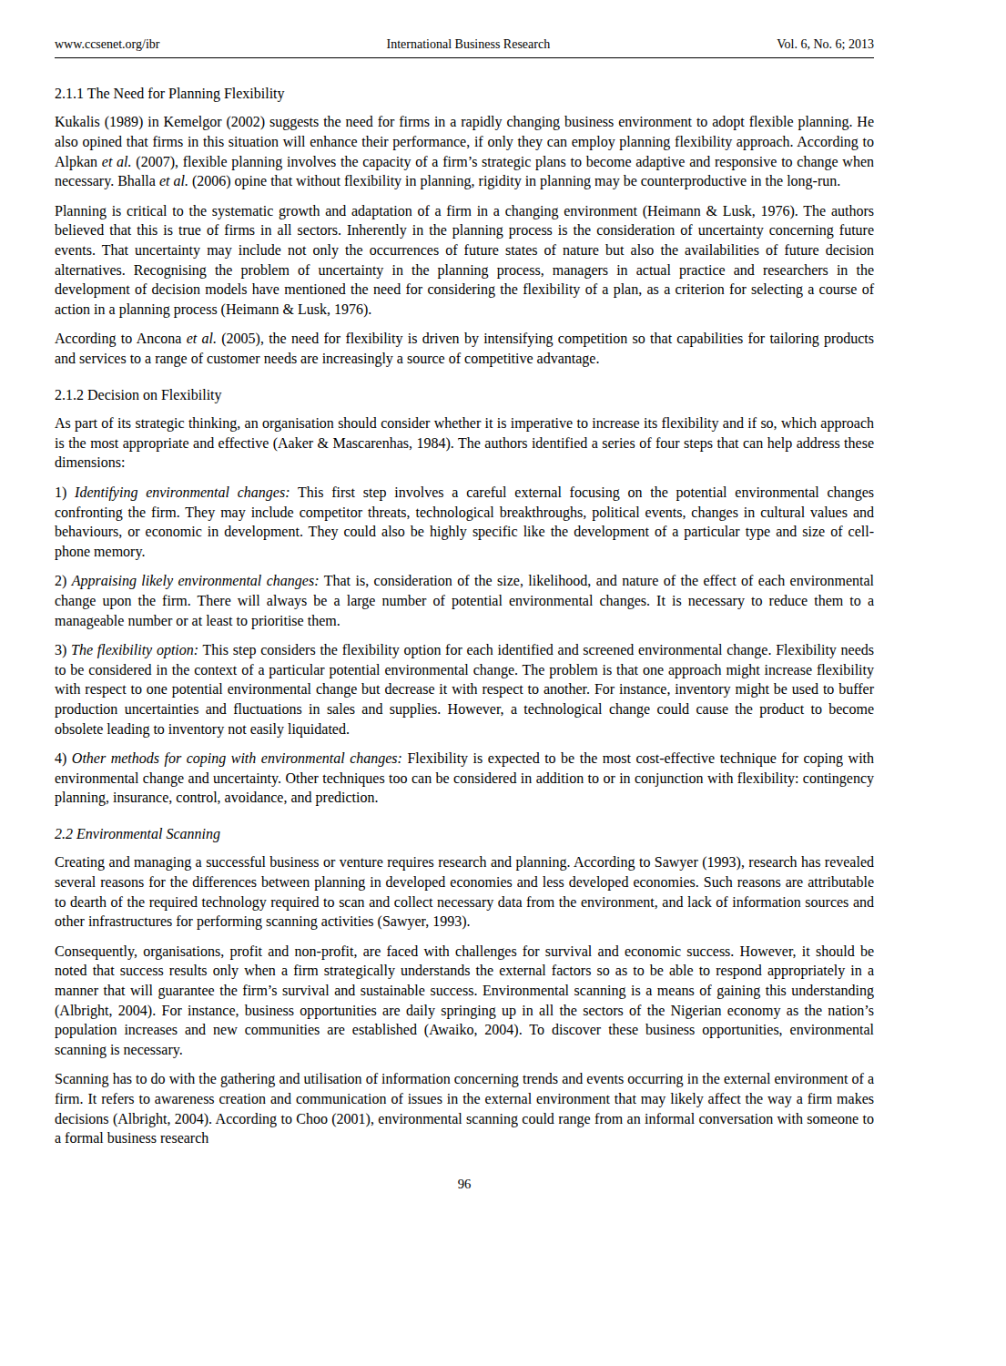www.ccsenet.org/ibr International Business Research Vol. 6, No. 6; 2013
2.1.1 The Need for Planning Flexibility
Kukalis (1989) in Kemelgor (2002) suggests the need for firms in a rapidly changing business environment to adopt flexible planning. He also opined that firms in this situation will enhance their performance, if only they can employ planning flexibility approach. According to Alpkan et al. (2007), flexible planning involves the capacity of a firm’s strategic plans to become adaptive and responsive to change when necessary. Bhalla et al. (2006) opine that without flexibility in planning, rigidity in planning may be counterproductive in the long-run.
Planning is critical to the systematic growth and adaptation of a firm in a changing environment (Heimann & Lusk, 1976). The authors believed that this is true of firms in all sectors. Inherently in the planning process is the consideration of uncertainty concerning future events. That uncertainty may include not only the occurrences of future states of nature but also the availabilities of future decision alternatives. Recognising the problem of uncertainty in the planning process, managers in actual practice and researchers in the development of decision models have mentioned the need for considering the flexibility of a plan, as a criterion for selecting a course of action in a planning process (Heimann & Lusk, 1976).
According to Ancona et al. (2005), the need for flexibility is driven by intensifying competition so that capabilities for tailoring products and services to a range of customer needs are increasingly a source of competitive advantage.
2.1.2 Decision on Flexibility
As part of its strategic thinking, an organisation should consider whether it is imperative to increase its flexibility and if so, which approach is the most appropriate and effective (Aaker & Mascarenhas, 1984). The authors identified a series of four steps that can help address these dimensions:
1) Identifying environmental changes: This first step involves a careful external focusing on the potential environmental changes confronting the firm. They may include competitor threats, technological breakthroughs, political events, changes in cultural values and behaviours, or economic in development. They could also be highly specific like the development of a particular type and size of cell- phone memory.
2) Appraising likely environmental changes: That is, consideration of the size, likelihood, and nature of the effect of each environmental change upon the firm. There will always be a large number of potential environmental changes. It is necessary to reduce them to a manageable number or at least to prioritise them.
3) The flexibility option: This step considers the flexibility option for each identified and screened environmental change. Flexibility needs to be considered in the context of a particular potential environmental change. The problem is that one approach might increase flexibility with respect to one potential environmental change but decrease it with respect to another. For instance, inventory might be used to buffer production uncertainties and fluctuations in sales and supplies. However, a technological change could cause the product to become obsolete leading to inventory not easily liquidated.
4) Other methods for coping with environmental changes: Flexibility is expected to be the most cost-effective technique for coping with environmental change and uncertainty. Other techniques too can be considered in addition to or in conjunction with flexibility: contingency planning, insurance, control, avoidance, and prediction.
2.2 Environmental Scanning
Creating and managing a successful business or venture requires research and planning. According to Sawyer (1993), research has revealed several reasons for the differences between planning in developed economies and less developed economies. Such reasons are attributable to dearth of the required technology required to scan and collect necessary data from the environment, and lack of information sources and other infrastructures for performing scanning activities (Sawyer, 1993).
Consequently, organisations, profit and non-profit, are faced with challenges for survival and economic success. However, it should be noted that success results only when a firm strategically understands the external factors so as to be able to respond appropriately in a manner that will guarantee the firm’s survival and sustainable success. Environmental scanning is a means of gaining this understanding (Albright, 2004). For instance, business opportunities are daily springing up in all the sectors of the Nigerian economy as the nation’s population increases and new communities are established (Awaiko, 2004). To discover these business opportunities, environmental scanning is necessary.
Scanning has to do with the gathering and utilisation of information concerning trends and events occurring in the external environment of a firm. It refers to awareness creation and communication of issues in the external environment that may likely affect the way a firm makes decisions (Albright, 2004). According to Choo (2001), environmental scanning could range from an informal conversation with someone to a formal business research
96